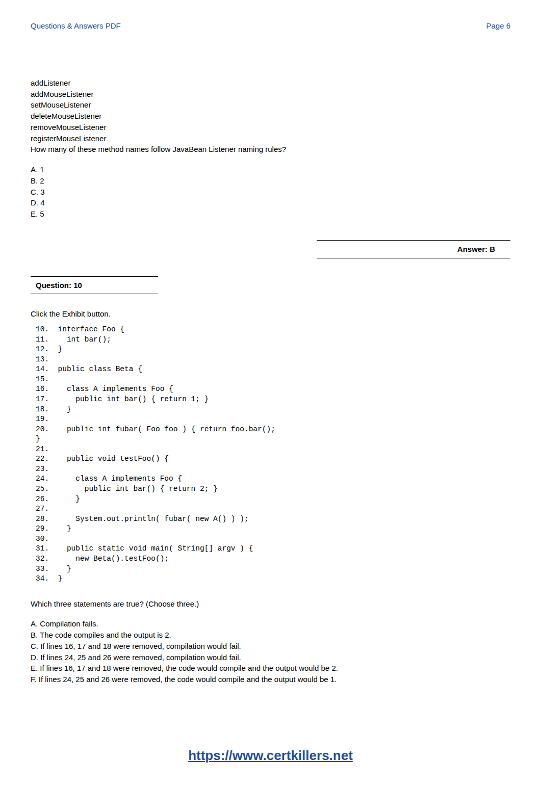Questions & Answers PDF Page 6
addListener
addMouseListener
setMouseListener
deleteMouseListener
removeMouseListener
registerMouseListener
How many of these method names follow JavaBean Listener naming rules?
A. 1
B. 2
C. 3
D. 4
E. 5
Answer: B
Question: 10
Click the Exhibit button.
10.  interface Foo {
11.    int bar();
12.  }
13.
14.  public class Beta {
15.
16.    class A implements Foo {
17.      public int bar() { return 1; }
18.    }
19.
20.    public int fubar( Foo foo ) { return foo.bar();
}
21.
22.    public void testFoo() {
23.
24.      class A implements Foo {
25.        public int bar() { return 2; }
26.      }
27.
28.      System.out.println( fubar( new A() ) );
29.    }
30.
31.    public static void main( String[] argv ) {
32.      new Beta().testFoo();
33.    }
34.  }
Which three statements are true? (Choose three.)
A. Compilation fails.
B. The code compiles and the output is 2.
C. If lines 16, 17 and 18 were removed, compilation would fail.
D. If lines 24, 25 and 26 were removed, compilation would fail.
E. If lines 16, 17 and 18 were removed, the code would compile and the output would be 2.
F. If lines 24, 25 and 26 were removed, the code would compile and the output would be 1.
https://www.certkillers.net